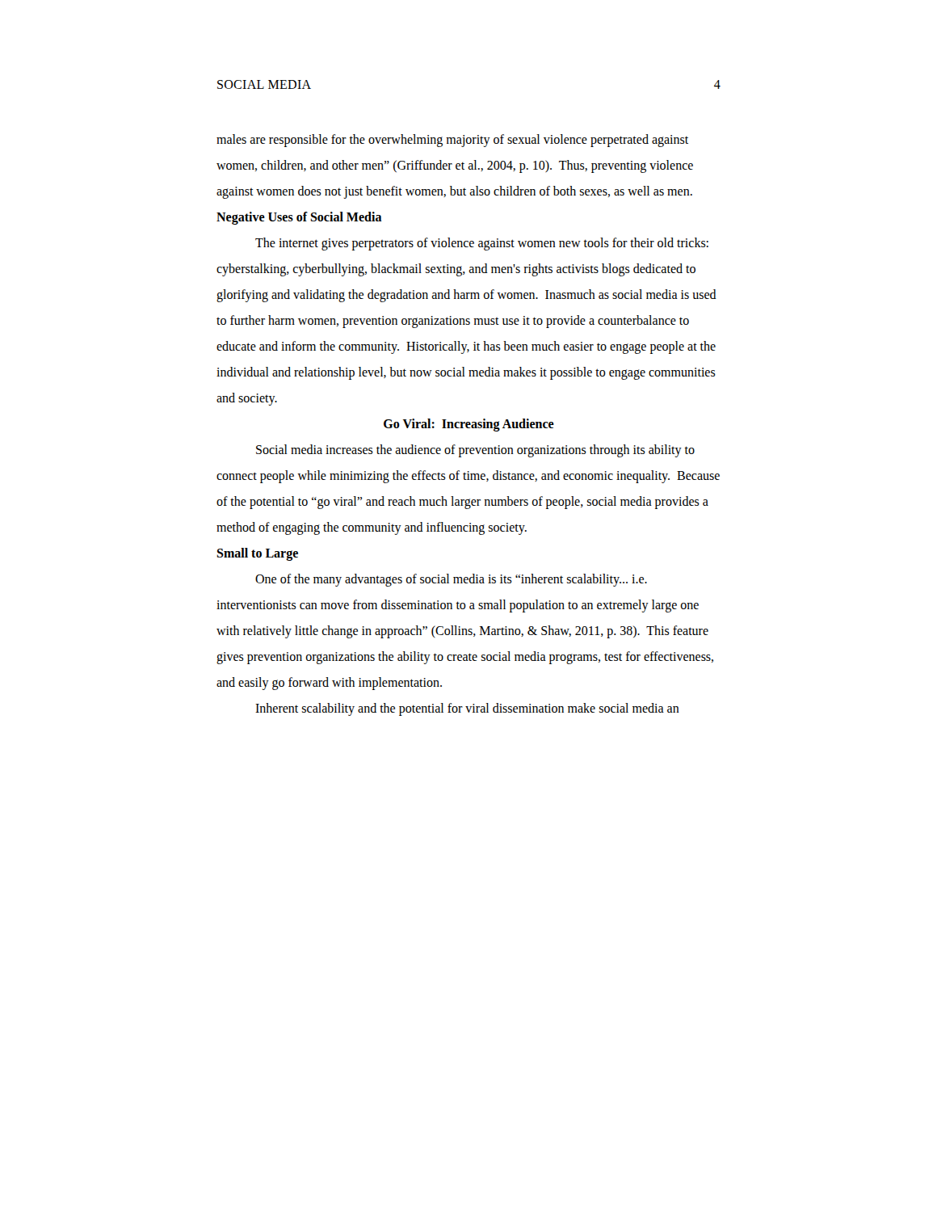Social Media 4
males are responsible for the overwhelming majority of sexual violence perpetrated against women, children, and other men” (Griffunder et al., 2004, p. 10). Thus, preventing violence against women does not just benefit women, but also children of both sexes, as well as men.
Negative Uses of Social Media
The internet gives perpetrators of violence against women new tools for their old tricks: cyberstalking, cyberbullying, blackmail sexting, and men's rights activists blogs dedicated to glorifying and validating the degradation and harm of women. Inasmuch as social media is used to further harm women, prevention organizations must use it to provide a counterbalance to educate and inform the community. Historically, it has been much easier to engage people at the individual and relationship level, but now social media makes it possible to engage communities and society.
Go Viral: Increasing Audience
Social media increases the audience of prevention organizations through its ability to connect people while minimizing the effects of time, distance, and economic inequality. Because of the potential to “go viral” and reach much larger numbers of people, social media provides a method of engaging the community and influencing society.
Small to Large
One of the many advantages of social media is its “inherent scalability... i.e. interventionists can move from dissemination to a small population to an extremely large one with relatively little change in approach” (Collins, Martino, & Shaw, 2011, p. 38). This feature gives prevention organizations the ability to create social media programs, test for effectiveness, and easily go forward with implementation.
Inherent scalability and the potential for viral dissemination make social media an